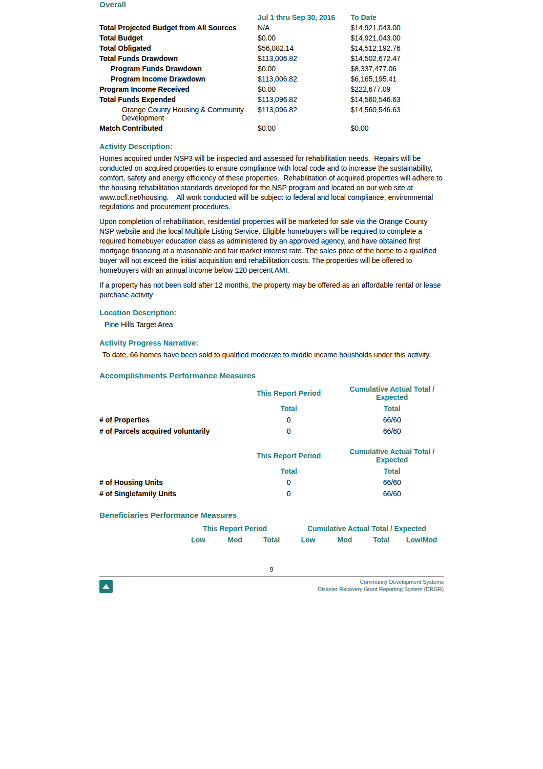Overall
| | Jul 1 thru Sep 30, 2016 | To Date |
| Total Projected Budget from All Sources | N/A | $14,921,043.00 |
| Total Budget | $0.00 | $14,921,043.00 |
| Total Obligated | $56,082.14 | $14,512,192.76 |
| Total Funds Drawdown | $113,006.82 | $14,502,672.47 |
| Program Funds Drawdown | $0.00 | $8,337,477.06 |
| Program Income Drawdown | $113,006.82 | $6,165,195.41 |
| Program Income Received | $0.00 | $222,677.09 |
| Total Funds Expended | $113,096.82 | $14,560,546.63 |
| Orange County Housing & Community Development | $113,096.82 | $14,560,546.63 |
| Match Contributed | $0.00 | $0.00 |
Activity Description:
Homes acquired under NSP3 will be inspected and assessed for rehabilitation needs. Repairs will be conducted on acquired properties to ensure compliance with local code and to increase the sustainability, comfort, safety and energy efficiency of these properties. Rehabilitation of acquired properties will adhere to the housing rehabilitation standards developed for the NSP program and located on our web site at www.ocfl.net/housing. All work conducted will be subject to federal and local compliance, environmental regulations and procurement procedures.
Upon completion of rehabilitation, residential properties will be marketed for sale via the Orange County NSP website and the local Multiple Listing Service. Eligible homebuyers will be required to complete a required homebuyer education class as administered by an approved agency, and have obtained first mortgage financing at a reasonable and fair market interest rate. The sales price of the home to a qualified buyer will not exceed the initial acquisition and rehabilitation costs. The properties will be offered to homebuyers with an annual income below 120 percent AMI.
If a property has not been sold after 12 months, the property may be offered as an affordable rental or lease purchase activity
Location Description:
Pine Hills Target Area
Activity Progress Narrative:
To date, 66 homes have been sold to qualified moderate to middle income housholds under this activity.
Accomplishments Performance Measures
| | This Report Period | Cumulative Actual Total / Expected |
| | Total | Total |
| # of Properties | 0 | 66/60 |
| # of Parcels acquired voluntarily | 0 | 66/60 |
| | This Report Period | Cumulative Actual Total / Expected |
| | Total | Total |
| # of Housing Units | 0 | 66/60 |
| # of Singlefamily Units | 0 | 66/60 |
Beneficiaries Performance Measures
| | This Report Period | Cumulative Actual Total / Expected |
| | Low | Mod | Total | Low | Mod | Total | Low/Mod |
9
Community Development Systems
Disaster Recovery Grant Reporting System (DRGR)